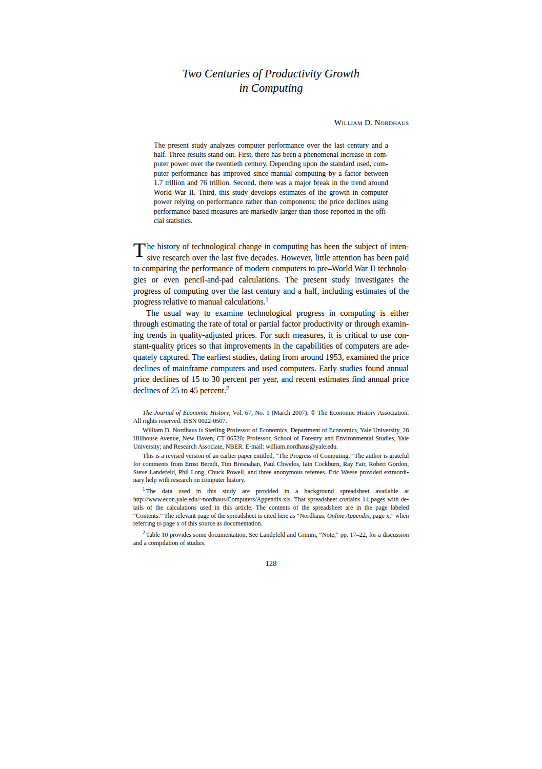Two Centuries of Productivity Growth
in Computing
William D. Nordhaus
The present study analyzes computer performance over the last century and a half. Three results stand out. First, there has been a phenomenal increase in computer power over the twentieth century. Depending upon the standard used, computer performance has improved since manual computing by a factor between 1.7 trillion and 76 trillion. Second, there was a major break in the trend around World War II. Third, this study develops estimates of the growth in computer power relying on performance rather than components; the price declines using performance-based measures are markedly larger than those reported in the official statistics.
The history of technological change in computing has been the subject of intensive research over the last five decades. However, little attention has been paid to comparing the performance of modern computers to pre–World War II technologies or even pencil-and-pad calculations. The present study investigates the progress of computing over the last century and a half, including estimates of the progress relative to manual calculations.1
The usual way to examine technological progress in computing is either through estimating the rate of total or partial factor productivity or through examining trends in quality-adjusted prices. For such measures, it is critical to use constant-quality prices so that improvements in the capabilities of computers are adequately captured. The earliest studies, dating from around 1953, examined the price declines of mainframe computers and used computers. Early studies found annual price declines of 15 to 30 percent per year, and recent estimates find annual price declines of 25 to 45 percent.2
The Journal of Economic History, Vol. 67, No. 1 (March 2007). © The Economic History Association. All rights reserved. ISSN 0022-0507.
William D. Nordhaus is Sterling Professor of Economics, Department of Economics, Yale University, 28 Hillhouse Avenue, New Haven, CT 06520; Professor, School of Forestry and Environmental Studies, Yale University; and Research Associate, NBER. E-mail: william.nordhaus@yale.edu.
This is a revised version of an earlier paper entitled, “The Progress of Computing.” The author is grateful for comments from Ernst Berndt, Tim Bresnahan, Paul Chwelos, Iain Cockburn, Ray Fair, Robert Gordon, Steve Landefeld, Phil Long, Chuck Powell, and three anonymous referees. Eric Weese provided extraordinary help with research on computer history.
1 The data used in this study are provided in a background spreadsheet available at http://www.econ.yale.edu/~nordhaus/Computers/Appendix.xls. That spreadsheet contains 14 pages with details of the calculations used in this article. The contents of the spreadsheet are in the page labeled “Contents.” The relevant page of the spreadsheet is cited here as “Nordhaus, Online Appendix, page x,” when referring to page x of this source as documentation.
2 Table 10 provides some documentation. See Landefeld and Grimm, “Note,” pp. 17–22, for a discussion and a compilation of studies.
128